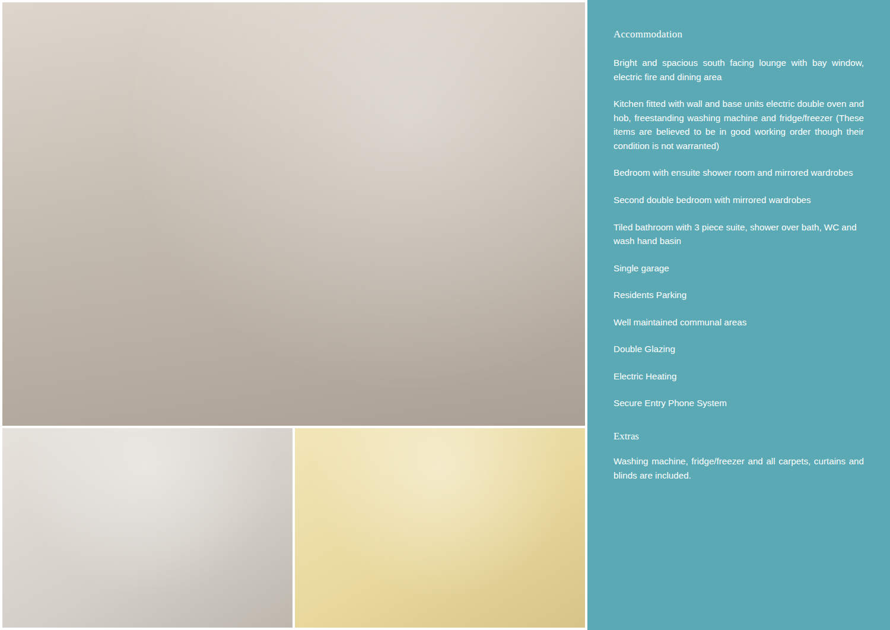Accommodation
Bright and spacious south facing lounge with bay window, electric fire and dining area
Kitchen fitted with wall and base units electric double oven and hob, freestanding washing machine and fridge/freezer (These items are believed to be in good working order though their condition is not warranted)
Bedroom with ensuite shower room and mirrored wardrobes
Second double bedroom with mirrored wardrobes
Tiled bathroom with 3 piece suite, shower over bath, WC and wash hand basin
Single garage
Residents Parking
Well maintained communal areas
Double Glazing
Electric Heating
Secure Entry Phone System
Extras
Washing machine, fridge/freezer and all carpets, curtains and blinds are included.